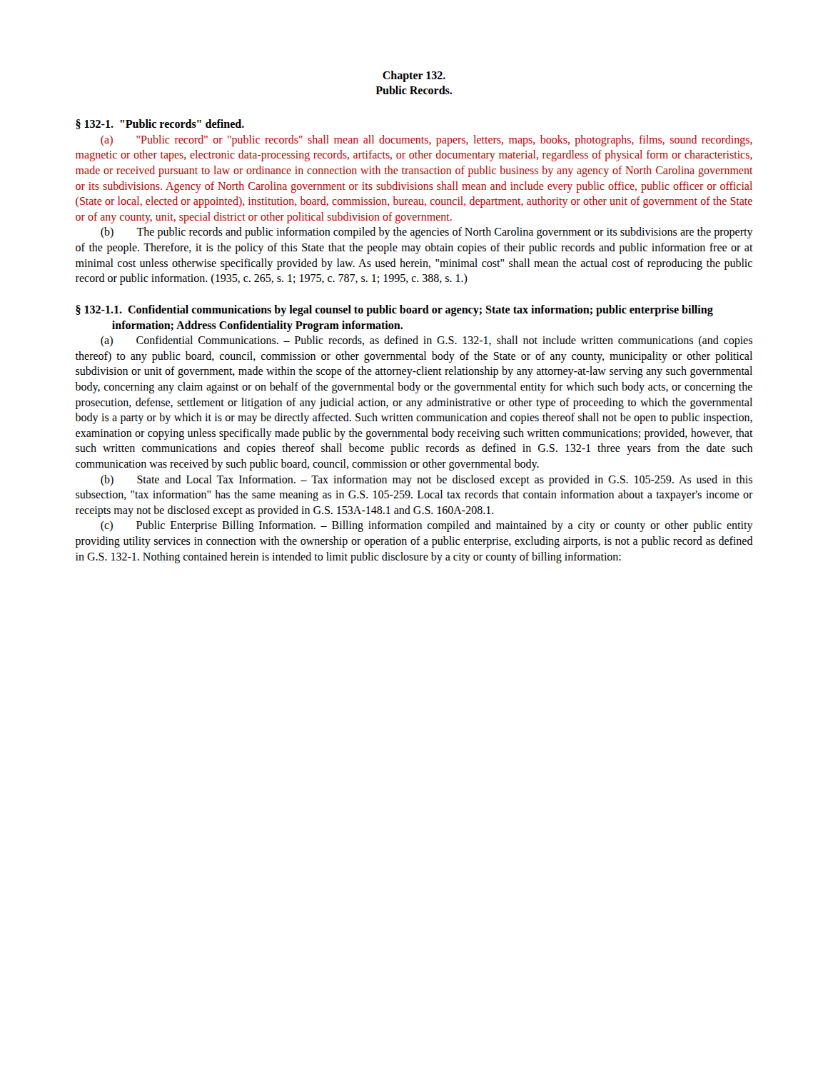Chapter 132.
Public Records.
§ 132-1. "Public records" defined.
(a)  "Public record" or "public records" shall mean all documents, papers, letters, maps, books, photographs, films, sound recordings, magnetic or other tapes, electronic data-processing records, artifacts, or other documentary material, regardless of physical form or characteristics, made or received pursuant to law or ordinance in connection with the transaction of public business by any agency of North Carolina government or its subdivisions. Agency of North Carolina government or its subdivisions shall mean and include every public office, public officer or official (State or local, elected or appointed), institution, board, commission, bureau, council, department, authority or other unit of government of the State or of any county, unit, special district or other political subdivision of government.
(b)  The public records and public information compiled by the agencies of North Carolina government or its subdivisions are the property of the people. Therefore, it is the policy of this State that the people may obtain copies of their public records and public information free or at minimal cost unless otherwise specifically provided by law. As used herein, "minimal cost" shall mean the actual cost of reproducing the public record or public information. (1935, c. 265, s. 1; 1975, c. 787, s. 1; 1995, c. 388, s. 1.)
§ 132-1.1. Confidential communications by legal counsel to public board or agency; State tax information; public enterprise billing information; Address Confidentiality Program information.
(a)  Confidential Communications. – Public records, as defined in G.S. 132-1, shall not include written communications (and copies thereof) to any public board, council, commission or other governmental body of the State or of any county, municipality or other political subdivision or unit of government, made within the scope of the attorney-client relationship by any attorney-at-law serving any such governmental body, concerning any claim against or on behalf of the governmental body or the governmental entity for which such body acts, or concerning the prosecution, defense, settlement or litigation of any judicial action, or any administrative or other type of proceeding to which the governmental body is a party or by which it is or may be directly affected. Such written communication and copies thereof shall not be open to public inspection, examination or copying unless specifically made public by the governmental body receiving such written communications; provided, however, that such written communications and copies thereof shall become public records as defined in G.S. 132-1 three years from the date such communication was received by such public board, council, commission or other governmental body.
(b)  State and Local Tax Information. – Tax information may not be disclosed except as provided in G.S. 105-259. As used in this subsection, "tax information" has the same meaning as in G.S. 105-259. Local tax records that contain information about a taxpayer's income or receipts may not be disclosed except as provided in G.S. 153A-148.1 and G.S. 160A-208.1.
(c)  Public Enterprise Billing Information. – Billing information compiled and maintained by a city or county or other public entity providing utility services in connection with the ownership or operation of a public enterprise, excluding airports, is not a public record as defined in G.S. 132-1. Nothing contained herein is intended to limit public disclosure by a city or county of billing information: